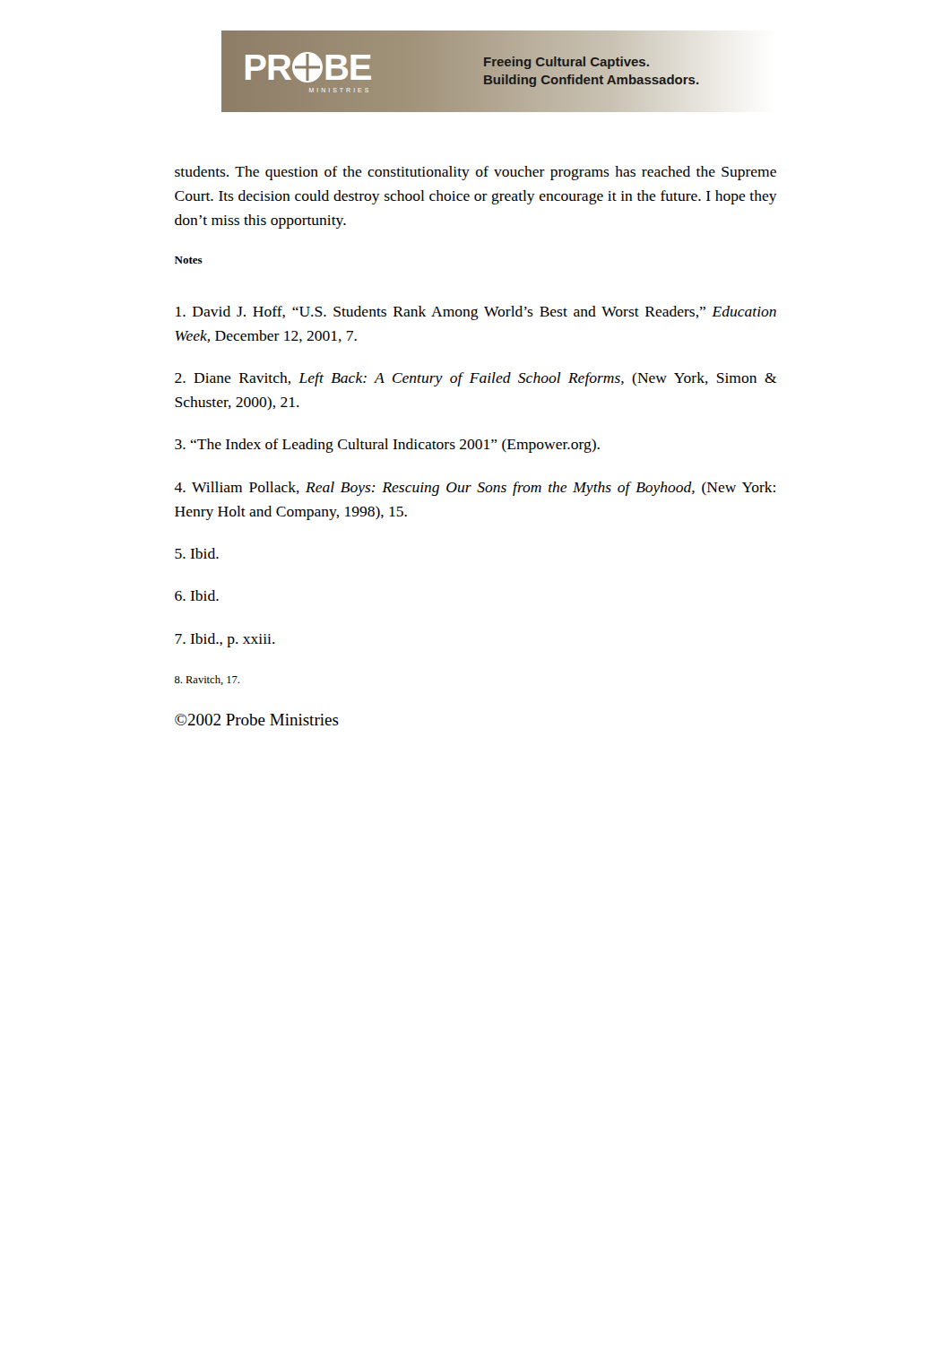PR BE
MINISTRIES
Freeing Cultural Captives.
Building Confident Ambassadors.
students. The question of the constitutionality of voucher programs has reached the Supreme Court. Its decision could destroy school choice or greatly encourage it in the future. I hope they don’t miss this opportunity.
Notes
1. David J. Hoff, “U.S. Students Rank Among World’s Best and Worst Readers,” Education Week, December 12, 2001, 7.
2. Diane Ravitch, Left Back: A Century of Failed School Reforms, (New York, Simon & Schuster, 2000), 21.
3. “The Index of Leading Cultural Indicators 2001” (Empower.org).
4. William Pollack, Real Boys: Rescuing Our Sons from the Myths of Boyhood, (New York: Henry Holt and Company, 1998), 15.
5. Ibid.
6. Ibid.
7. Ibid., p. xxiii.
8. Ravitch, 17.
©2002 Probe Ministries